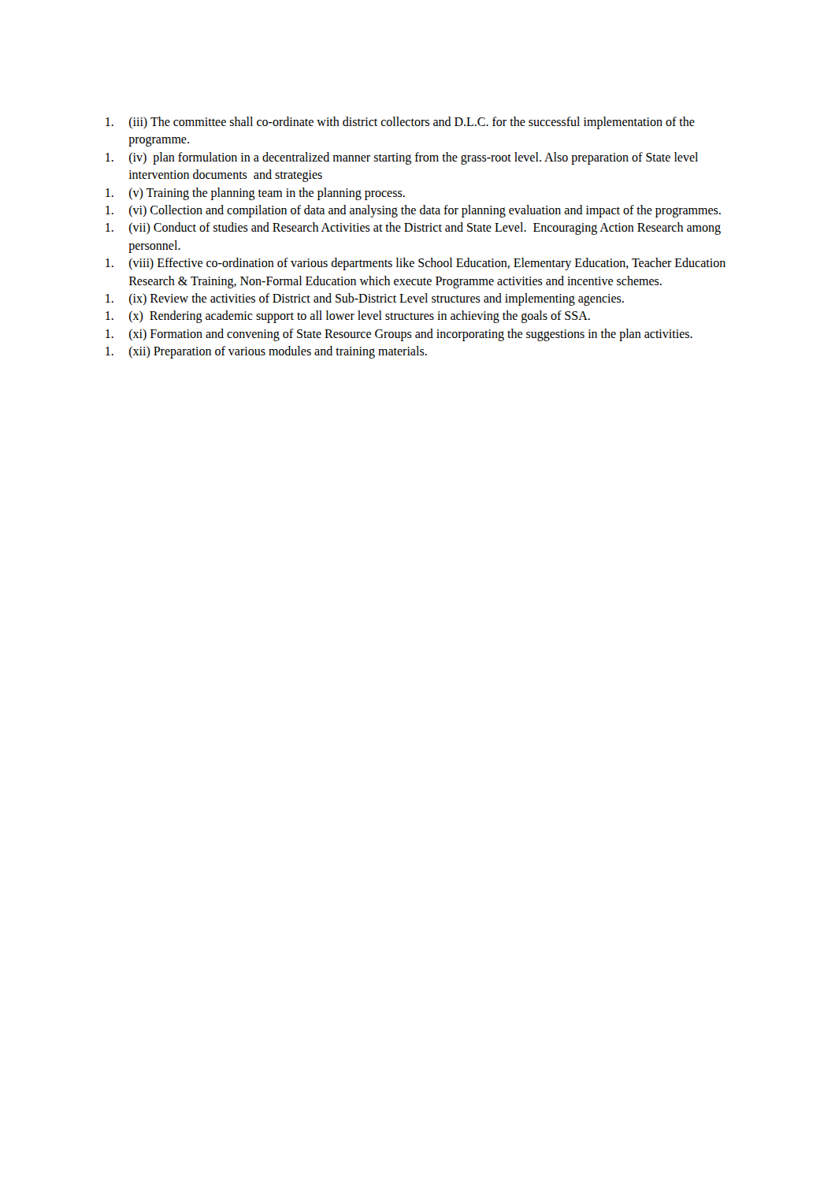(iii) The committee shall co-ordinate with district collectors and D.L.C. for the successful implementation of the programme.
(iv) plan formulation in a decentralized manner starting from the grass-root level. Also preparation of State level intervention documents and strategies
(v) Training the planning team in the planning process.
(vi) Collection and compilation of data and analysing the data for planning evaluation and impact of the programmes.
(vii) Conduct of studies and Research Activities at the District and State Level. Encouraging Action Research among personnel.
(viii) Effective co-ordination of various departments like School Education, Elementary Education, Teacher Education Research & Training, Non-Formal Education which execute Programme activities and incentive schemes.
(ix) Review the activities of District and Sub-District Level structures and implementing agencies.
(x) Rendering academic support to all lower level structures in achieving the goals of SSA.
(xi) Formation and convening of State Resource Groups and incorporating the suggestions in the plan activities.
(xii) Preparation of various modules and training materials.